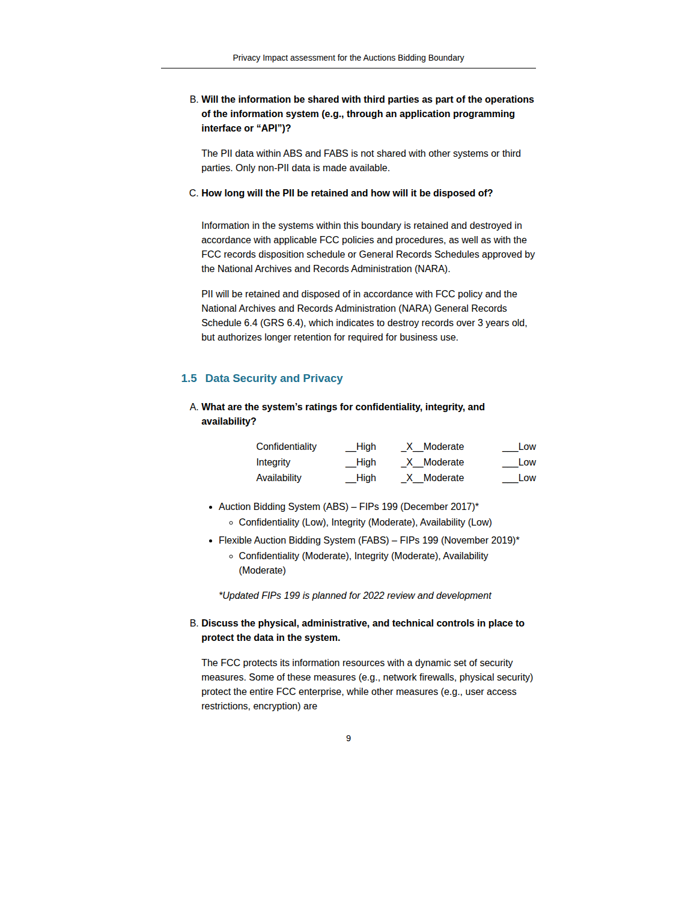Privacy Impact assessment for the Auctions Bidding Boundary
Will the information be shared with third parties as part of the operations of the information system (e.g., through an application programming interface or “API”)?
The PII data within ABS and FABS is not shared with other systems or third parties. Only non-PII data is made available.
How long will the PII be retained and how will it be disposed of?
Information in the systems within this boundary is retained and destroyed in accordance with applicable FCC policies and procedures, as well as with the FCC records disposition schedule or General Records Schedules approved by the National Archives and Records Administration (NARA).
PII will be retained and disposed of in accordance with FCC policy and the National Archives and Records Administration (NARA) General Records Schedule 6.4 (GRS 6.4), which indicates to destroy records over 3 years old, but authorizes longer retention for required for business use.
1.5 Data Security and Privacy
What are the system’s ratings for confidentiality, integrity, and availability?
| Confidentiality | __High | _X__Moderate | ___Low |
| Integrity | __High | _X__Moderate | ___Low |
| Availability | __High | _X__Moderate | ___Low |
Auction Bidding System (ABS) – FIPs 199 (December 2017)*
Confidentiality (Low), Integrity (Moderate), Availability (Low)
Flexible Auction Bidding System (FABS) – FIPs 199 (November 2019)*
Confidentiality (Moderate), Integrity (Moderate), Availability (Moderate)
*Updated FIPs 199 is planned for 2022 review and development
Discuss the physical, administrative, and technical controls in place to protect the data in the system.
The FCC protects its information resources with a dynamic set of security measures. Some of these measures (e.g., network firewalls, physical security) protect the entire FCC enterprise, while other measures (e.g., user access restrictions, encryption) are
9